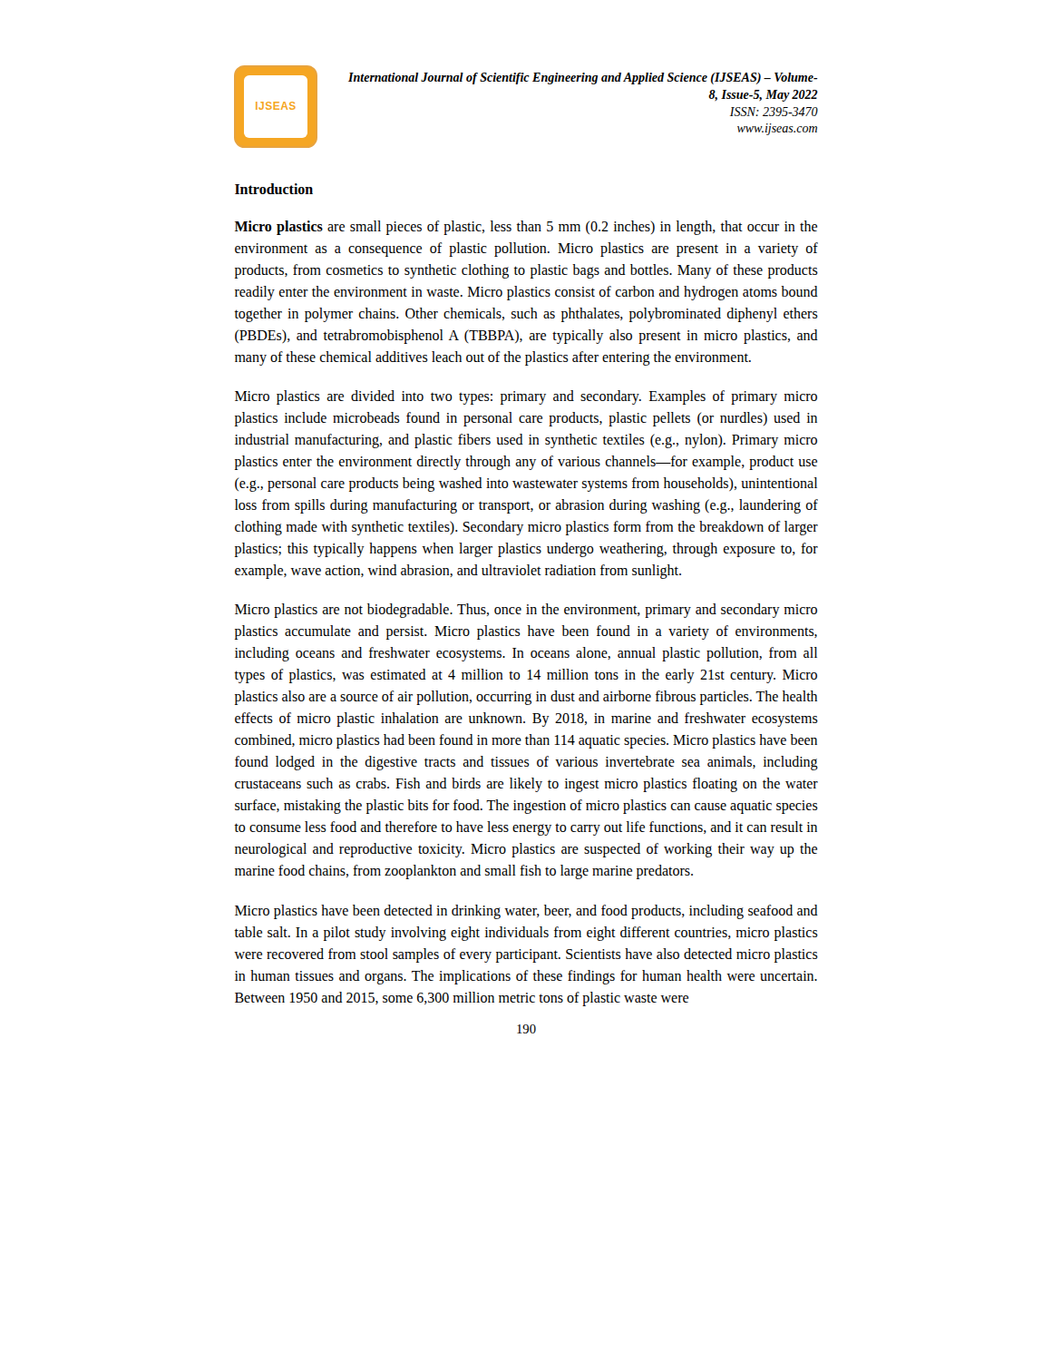IJSEAS
International Journal of Scientific Engineering and Applied Science (IJSEAS) – Volume-8, Issue-5, May 2022
ISSN: 2395-3470
www.ijseas.com
Introduction
Micro plastics are small pieces of plastic, less than 5 mm (0.2 inches) in length, that occur in the environment as a consequence of plastic pollution. Micro plastics are present in a variety of products, from cosmetics to synthetic clothing to plastic bags and bottles. Many of these products readily enter the environment in waste. Micro plastics consist of carbon and hydrogen atoms bound together in polymer chains. Other chemicals, such as phthalates, polybrominated diphenyl ethers (PBDEs), and tetrabromobisphenol A (TBBPA), are typically also present in micro plastics, and many of these chemical additives leach out of the plastics after entering the environment.
Micro plastics are divided into two types: primary and secondary. Examples of primary micro plastics include microbeads found in personal care products, plastic pellets (or nurdles) used in industrial manufacturing, and plastic fibers used in synthetic textiles (e.g., nylon). Primary micro plastics enter the environment directly through any of various channels—for example, product use (e.g., personal care products being washed into wastewater systems from households), unintentional loss from spills during manufacturing or transport, or abrasion during washing (e.g., laundering of clothing made with synthetic textiles). Secondary micro plastics form from the breakdown of larger plastics; this typically happens when larger plastics undergo weathering, through exposure to, for example, wave action, wind abrasion, and ultraviolet radiation from sunlight.
Micro plastics are not biodegradable. Thus, once in the environment, primary and secondary micro plastics accumulate and persist. Micro plastics have been found in a variety of environments, including oceans and freshwater ecosystems. In oceans alone, annual plastic pollution, from all types of plastics, was estimated at 4 million to 14 million tons in the early 21st century. Micro plastics also are a source of air pollution, occurring in dust and airborne fibrous particles. The health effects of micro plastic inhalation are unknown. By 2018, in marine and freshwater ecosystems combined, micro plastics had been found in more than 114 aquatic species. Micro plastics have been found lodged in the digestive tracts and tissues of various invertebrate sea animals, including crustaceans such as crabs. Fish and birds are likely to ingest micro plastics floating on the water surface, mistaking the plastic bits for food. The ingestion of micro plastics can cause aquatic species to consume less food and therefore to have less energy to carry out life functions, and it can result in neurological and reproductive toxicity. Micro plastics are suspected of working their way up the marine food chains, from zooplankton and small fish to large marine predators.
Micro plastics have been detected in drinking water, beer, and food products, including seafood and table salt. In a pilot study involving eight individuals from eight different countries, micro plastics were recovered from stool samples of every participant. Scientists have also detected micro plastics in human tissues and organs. The implications of these findings for human health were uncertain. Between 1950 and 2015, some 6,300 million metric tons of plastic waste were
190